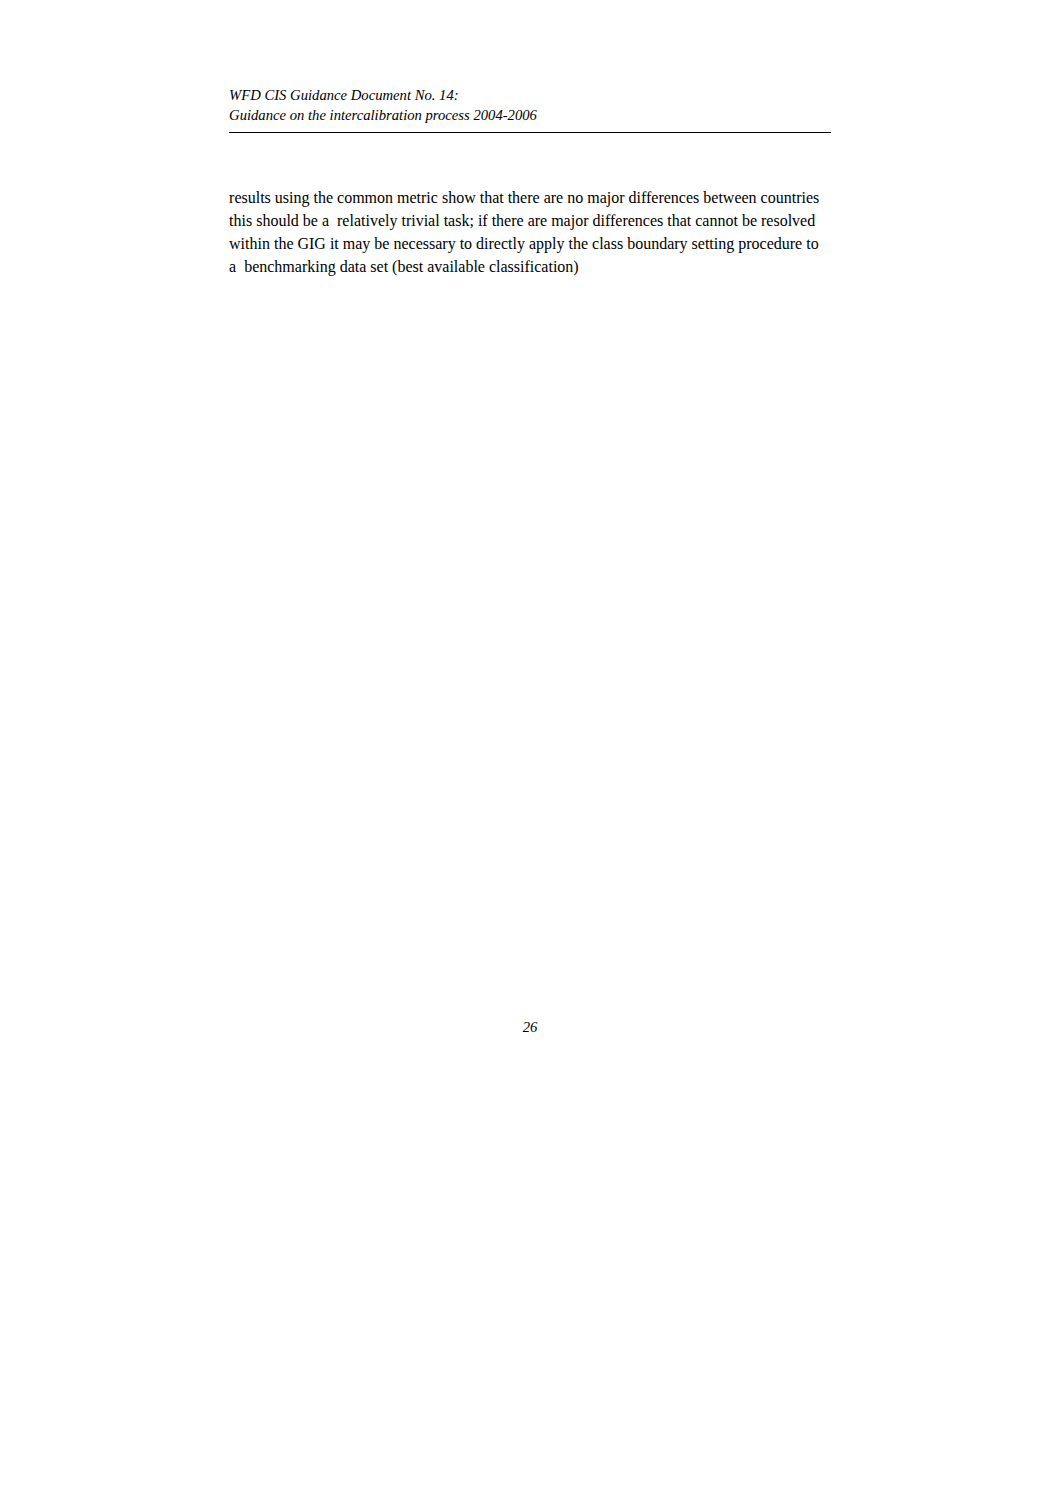WFD CIS Guidance Document No. 14: Guidance on the intercalibration process 2004-2006
results using the common metric show that there are no major differences between countries this should be a relatively trivial task; if there are major differences that cannot be resolved within the GIG it may be necessary to directly apply the class boundary setting procedure to a benchmarking data set (best available classification)
26